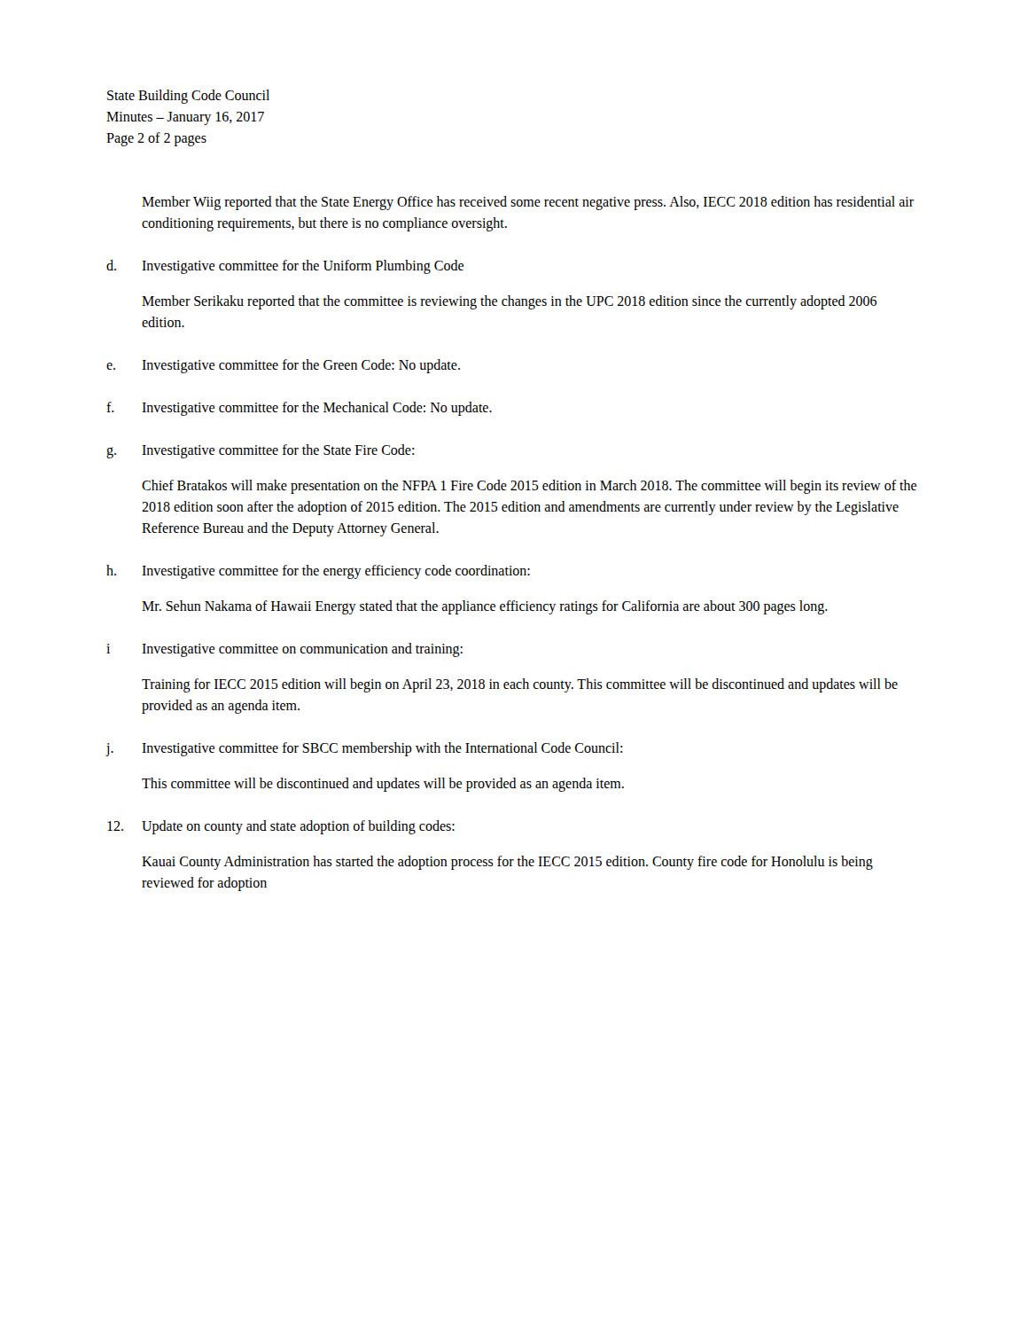State Building Code Council
Minutes – January 16, 2017
Page 2 of 2 pages
Member Wiig reported that the State Energy Office has received some recent negative press. Also, IECC 2018 edition has residential air conditioning requirements, but there is no compliance oversight.
d. Investigative committee for the Uniform Plumbing Code
Member Serikaku reported that the committee is reviewing the changes in the UPC 2018 edition since the currently adopted 2006 edition.
e. Investigative committee for the Green Code: No update.
f. Investigative committee for the Mechanical Code: No update.
g. Investigative committee for the State Fire Code:
Chief Bratakos will make presentation on the NFPA 1 Fire Code 2015 edition in March 2018. The committee will begin its review of the 2018 edition soon after the adoption of 2015 edition. The 2015 edition and amendments are currently under review by the Legislative Reference Bureau and the Deputy Attorney General.
h. Investigative committee for the energy efficiency code coordination:
Mr. Sehun Nakama of Hawaii Energy stated that the appliance efficiency ratings for California are about 300 pages long.
i Investigative committee on communication and training:
Training for IECC 2015 edition will begin on April 23, 2018 in each county. This committee will be discontinued and updates will be provided as an agenda item.
j. Investigative committee for SBCC membership with the International Code Council:
This committee will be discontinued and updates will be provided as an agenda item.
12. Update on county and state adoption of building codes:
Kauai County Administration has started the adoption process for the IECC 2015 edition. County fire code for Honolulu is being reviewed for adoption